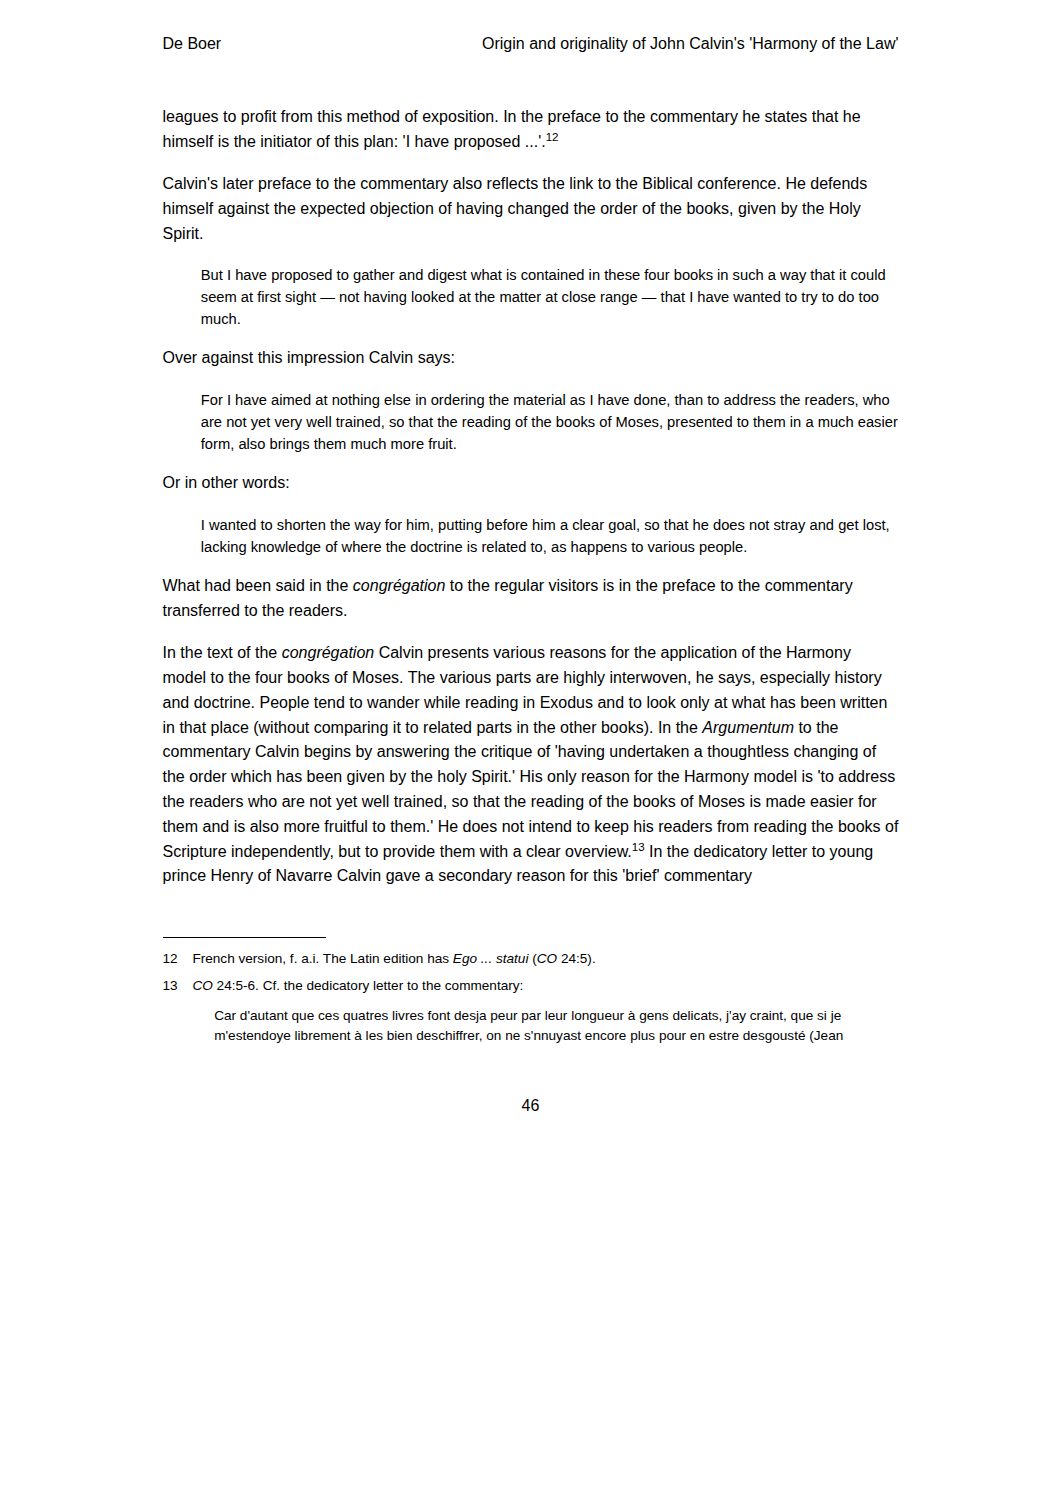De Boer Origin and originality of John Calvin's 'Harmony of the Law'
leagues to profit from this method of exposition. In the preface to the commentary he states that he himself is the initiator of this plan: 'I have proposed ...'.12
Calvin's later preface to the commentary also reflects the link to the Biblical conference. He defends himself against the expected objection of having changed the order of the books, given by the Holy Spirit.
But I have proposed to gather and digest what is contained in these four books in such a way that it could seem at first sight — not having looked at the matter at close range — that I have wanted to try to do too much.
Over against this impression Calvin says:
For I have aimed at nothing else in ordering the material as I have done, than to address the readers, who are not yet very well trained, so that the reading of the books of Moses, presented to them in a much easier form, also brings them much more fruit.
Or in other words:
I wanted to shorten the way for him, putting before him a clear goal, so that he does not stray and get lost, lacking knowledge of where the doctrine is related to, as happens to various people.
What had been said in the congrégation to the regular visitors is in the preface to the commentary transferred to the readers.
In the text of the congrégation Calvin presents various reasons for the application of the Harmony model to the four books of Moses. The various parts are highly interwoven, he says, especially history and doctrine. People tend to wander while reading in Exodus and to look only at what has been written in that place (without comparing it to related parts in the other books). In the Argumentum to the commentary Calvin begins by answering the critique of 'having undertaken a thoughtless changing of the order which has been given by the holy Spirit.' His only reason for the Harmony model is 'to address the readers who are not yet well trained, so that the reading of the books of Moses is made easier for them and is also more fruitful to them.' He does not intend to keep his readers from reading the books of Scripture independently, but to provide them with a clear overview.13 In the dedicatory letter to young prince Henry of Navarre Calvin gave a secondary reason for this 'brief' commentary
12 French version, f. a.i. The Latin edition has Ego ... statui (CO 24:5).
13 CO 24:5-6. Cf. the dedicatory letter to the commentary:
Car d'autant que ces quatres livres font desja peur par leur longueur à gens delicats, j'ay craint, que si je m'estendoye librement à les bien deschiffrer, on ne s'nnuyast encore plus pour en estre desgousté (Jean
46